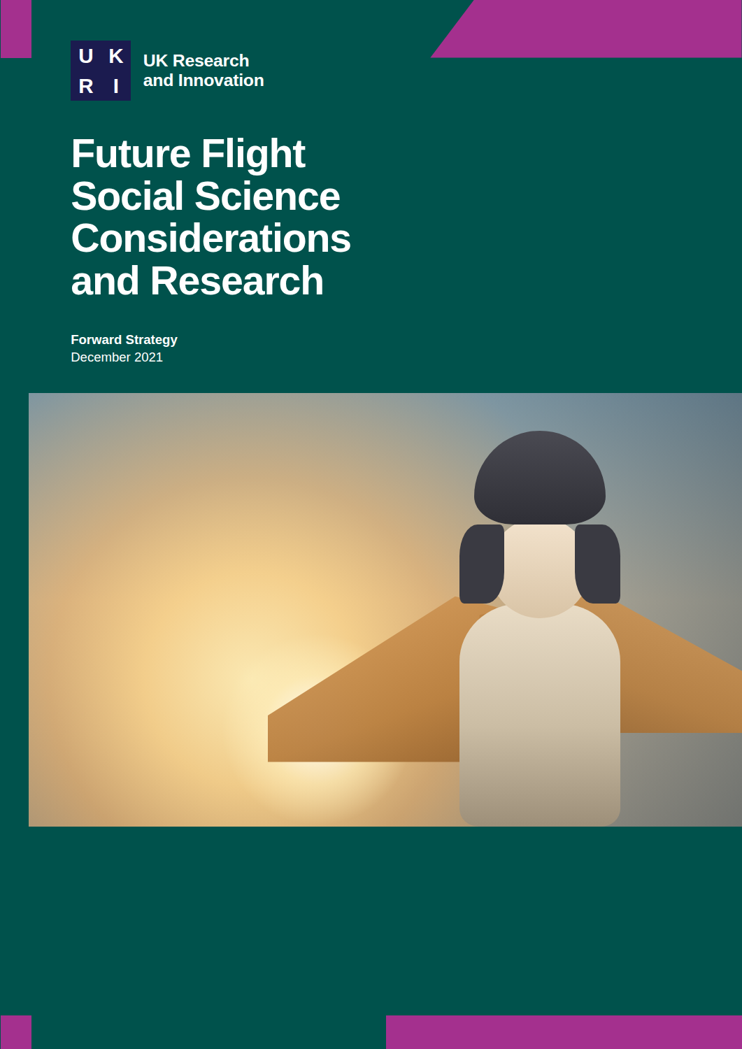UKRI
UK Research
and Innovation
Future Flight Social Science Considerations and Research
Forward Strategy December 2021